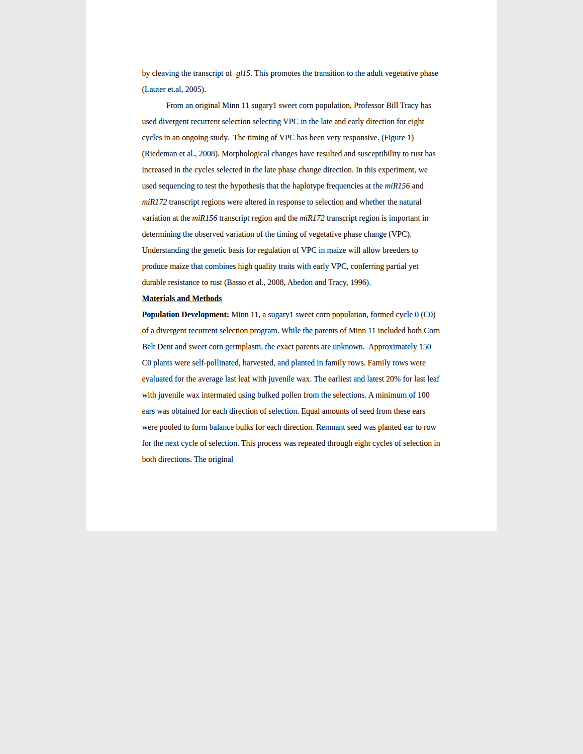by cleaving the transcript of gl15. This promotes the transition to the adult vegetative phase (Lauter et.al, 2005).
From an original Minn 11 sugary1 sweet corn population, Professor Bill Tracy has used divergent recurrent selection selecting VPC in the late and early direction for eight cycles in an ongoing study. The timing of VPC has been very responsive. (Figure 1) (Riedeman et al., 2008). Morphological changes have resulted and susceptibility to rust has increased in the cycles selected in the late phase change direction. In this experiment, we used sequencing to test the hypothesis that the haplotype frequencies at the miR156 and miR172 transcript regions were altered in response to selection and whether the natural variation at the miR156 transcript region and the miR172 transcript region is important in determining the observed variation of the timing of vegetative phase change (VPC). Understanding the genetic basis for regulation of VPC in maize will allow breeders to produce maize that combines high quality traits with early VPC, conferring partial yet durable resistance to rust (Basso et al., 2008, Abedon and Tracy, 1996).
Materials and Methods
Population Development: Minn 11, a sugary1 sweet corn population, formed cycle 0 (C0) of a divergent recurrent selection program. While the parents of Minn 11 included both Corn Belt Dent and sweet corn germplasm, the exact parents are unknown. Approximately 150 C0 plants were self-pollinated, harvested, and planted in family rows. Family rows were evaluated for the average last leaf with juvenile wax. The earliest and latest 20% for last leaf with juvenile wax intermated using bulked pollen from the selections. A minimum of 100 ears was obtained for each direction of selection. Equal amounts of seed from these ears were pooled to form balance bulks for each direction. Remnant seed was planted ear to row for the next cycle of selection. This process was repeated through eight cycles of selection in both directions. The original